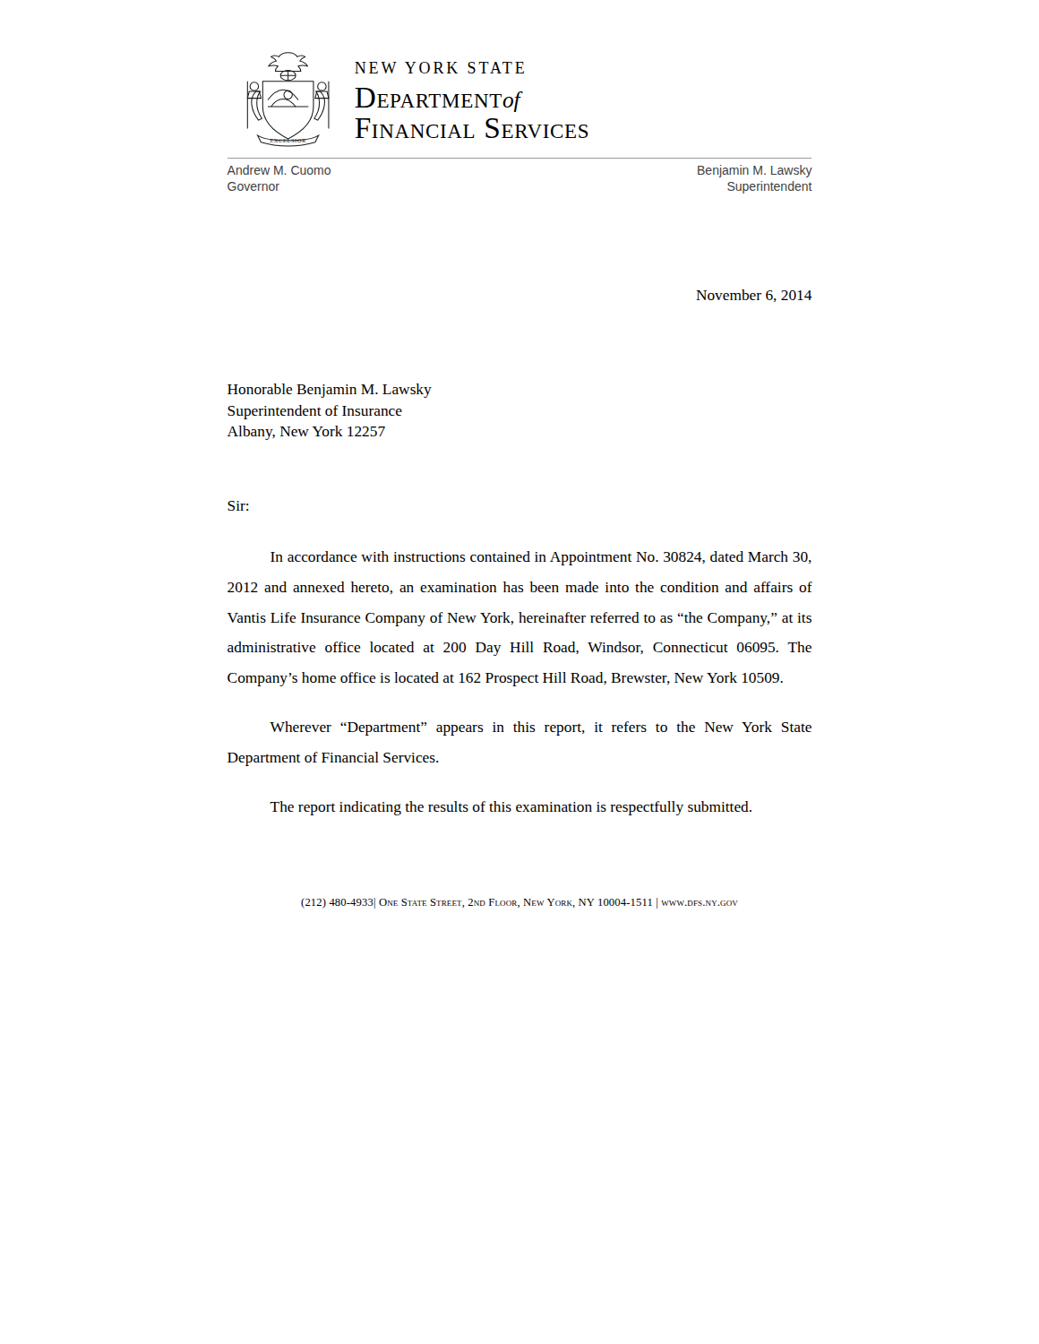EXCELSIOR
New York State
Departmentof
Financial Services
Andrew M. Cuomo
Governor
Benjamin M. Lawsky
Superintendent
November 6, 2014
Honorable Benjamin M. Lawsky
Superintendent of Insurance
Albany, New York 12257
Sir:
In accordance with instructions contained in Appointment No. 30824, dated March 30, 2012 and annexed hereto, an examination has been made into the condition and affairs of Vantis Life Insurance Company of New York, hereinafter referred to as “the Company,” at its administrative office located at 200 Day Hill Road, Windsor, Connecticut 06095. The Company’s home office is located at 162 Prospect Hill Road, Brewster, New York 10509.
Wherever “Department” appears in this report, it refers to the New York State Department of Financial Services.
The report indicating the results of this examination is respectfully submitted.
(212) 480-4933| One State Street, 2nd Floor, New York, NY 10004-1511 | www.dfs.ny.gov